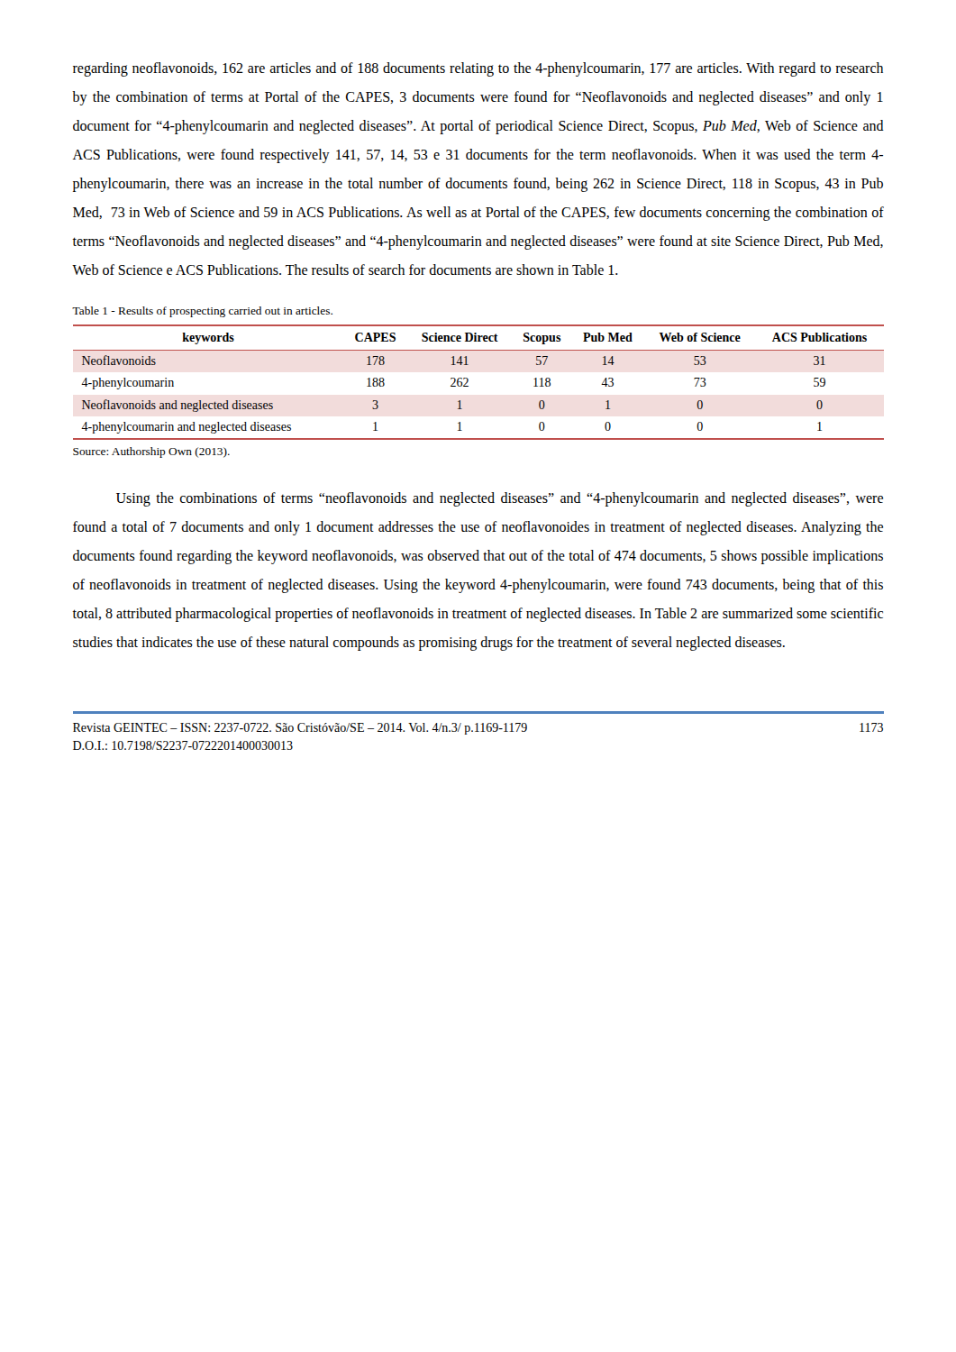regarding neoflavonoids, 162 are articles and of 188 documents relating to the 4-phenylcoumarin, 177 are articles. With regard to research by the combination of terms at Portal of the CAPES, 3 documents were found for “Neoflavonoids and neglected diseases” and only 1 document for “4-phenylcoumarin and neglected diseases”. At portal of periodical Science Direct, Scopus, Pub Med, Web of Science and ACS Publications, were found respectively 141, 57, 14, 53 e 31 documents for the term neoflavonoids. When it was used the term 4-phenylcoumarin, there was an increase in the total number of documents found, being 262 in Science Direct, 118 in Scopus, 43 in Pub Med, 73 in Web of Science and 59 in ACS Publications. As well as at Portal of the CAPES, few documents concerning the combination of terms “Neoflavonoids and neglected diseases” and “4-phenylcoumarin and neglected diseases” were found at site Science Direct, Pub Med, Web of Science e ACS Publications. The results of search for documents are shown in Table 1.
Table 1 - Results of prospecting carried out in articles.
| keywords | CAPES | Science Direct | Scopus | Pub Med | Web of Science | ACS Publications |
| --- | --- | --- | --- | --- | --- | --- |
| Neoflavonoids | 178 | 141 | 57 | 14 | 53 | 31 |
| 4-phenylcoumarin | 188 | 262 | 118 | 43 | 73 | 59 |
| Neoflavonoids and neglected diseases | 3 | 1 | 0 | 1 | 0 | 0 |
| 4-phenylcoumarin and neglected diseases | 1 | 1 | 0 | 0 | 0 | 1 |
Source: Authorship Own (2013).
Using the combinations of terms “neoflavonoids and neglected diseases” and “4-phenylcoumarin and neglected diseases”, were found a total of 7 documents and only 1 document addresses the use of neoflavonoides in treatment of neglected diseases. Analyzing the documents found regarding the keyword neoflavonoids, was observed that out of the total of 474 documents, 5 shows possible implications of neoflavonoids in treatment of neglected diseases. Using the keyword 4-phenylcoumarin, were found 743 documents, being that of this total, 8 attributed pharmacological properties of neoflavonoids in treatment of neglected diseases. In Table 2 are summarized some scientific studies that indicates the use of these natural compounds as promising drugs for the treatment of several neglected diseases.
Revista GEINTEC – ISSN: 2237-0722. São Cristóvão/SE – 2014. Vol. 4/n.3/ p.1169-1179 1173
D.O.I.: 10.7198/S2237-0722201400030013